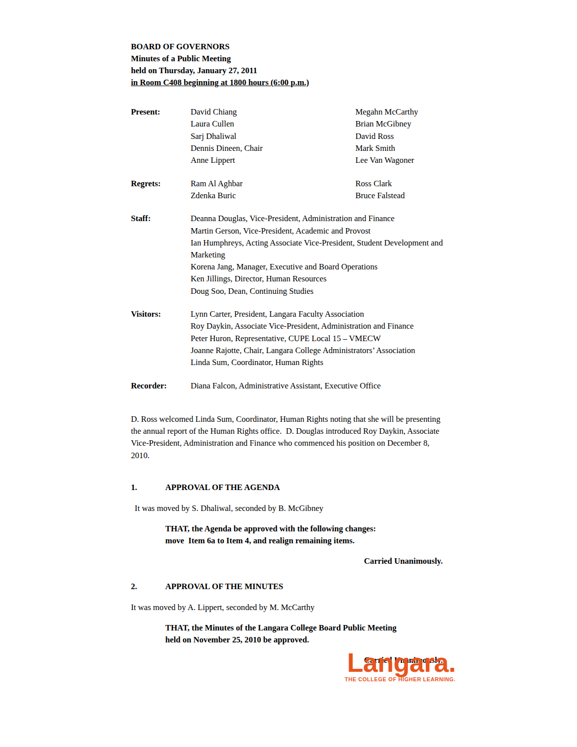BOARD OF GOVERNORS
Minutes of a Public Meeting
held on Thursday, January 27, 2011
in Room C408 beginning at 1800 hours (6:00 p.m.)
| Present: | David Chiang | Megahn McCarthy |
| | Laura Cullen | Brian McGibney |
| | Sarj Dhaliwal | David Ross |
| | Dennis Dineen, Chair | Mark Smith |
| | Anne Lippert | Lee Van Wagoner |
| Regrets: | Ram Al Aghbar | Ross Clark |
| | Zdenka Buric | Bruce Falstead |
| Staff: | Deanna Douglas, Vice-President, Administration and Finance Martin Gerson, Vice-President, Academic and Provost Ian Humphreys, Acting Associate Vice-President, Student Development and Marketing Korena Jang, Manager, Executive and Board Operations Ken Jillings, Director, Human Resources Doug Soo, Dean, Continuing Studies |
| Visitors: | Lynn Carter, President, Langara Faculty Association Roy Daykin, Associate Vice-President, Administration and Finance Peter Huron, Representative, CUPE Local 15 – VMECW Joanne Rajotte, Chair, Langara College Administrators’ Association Linda Sum, Coordinator, Human Rights |
| Recorder: | Diana Falcon, Administrative Assistant, Executive Office |
D. Ross welcomed Linda Sum, Coordinator, Human Rights noting that she will be presenting the annual report of the Human Rights office. D. Douglas introduced Roy Daykin, Associate Vice-President, Administration and Finance who commenced his position on December 8, 2010.
1. APPROVAL OF THE AGENDA
It was moved by S. Dhaliwal, seconded by B. McGibney
THAT, the Agenda be approved with the following changes:
move Item 6a to Item 4, and realign remaining items.
Carried Unanimously.
2. APPROVAL OF THE MINUTES
It was moved by A. Lippert, seconded by M. McCarthy
THAT, the Minutes of the Langara College Board Public Meeting
held on November 25, 2010 be approved.
Carried Unanimously.
Langara.
THE COLLEGE OF HIGHER LEARNING.